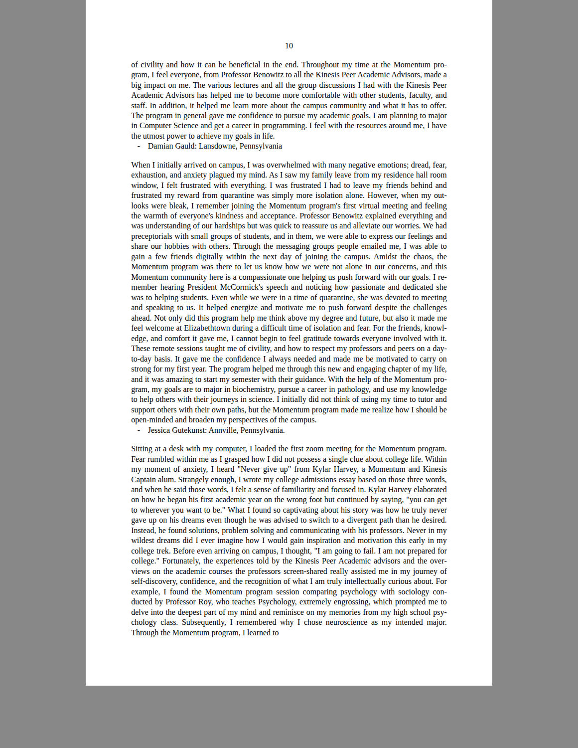10
of civility and how it can be beneficial in the end. Throughout my time at the Momentum program, I feel everyone, from Professor Benowitz to all the Kinesis Peer Academic Advisors, made a big impact on me. The various lectures and all the group discussions I had with the Kinesis Peer Academic Advisors has helped me to become more comfortable with other students, faculty, and staff. In addition, it helped me learn more about the campus community and what it has to offer. The program in general gave me confidence to pursue my academic goals. I am planning to major in Computer Science and get a career in programming. I feel with the resources around me, I have the utmost power to achieve my goals in life.
Damian Gauld: Lansdowne, Pennsylvania
When I initially arrived on campus, I was overwhelmed with many negative emotions; dread, fear, exhaustion, and anxiety plagued my mind. As I saw my family leave from my residence hall room window, I felt frustrated with everything. I was frustrated I had to leave my friends behind and frustrated my reward from quarantine was simply more isolation alone. However, when my outlooks were bleak, I remember joining the Momentum program's first virtual meeting and feeling the warmth of everyone's kindness and acceptance. Professor Benowitz explained everything and was understanding of our hardships but was quick to reassure us and alleviate our worries. We had preceptorials with small groups of students, and in them, we were able to express our feelings and share our hobbies with others. Through the messaging groups people emailed me, I was able to gain a few friends digitally within the next day of joining the campus. Amidst the chaos, the Momentum program was there to let us know how we were not alone in our concerns, and this Momentum community here is a compassionate one helping us push forward with our goals. I remember hearing President McCormick's speech and noticing how passionate and dedicated she was to helping students. Even while we were in a time of quarantine, she was devoted to meeting and speaking to us. It helped energize and motivate me to push forward despite the challenges ahead. Not only did this program help me think above my degree and future, but also it made me feel welcome at Elizabethtown during a difficult time of isolation and fear. For the friends, knowledge, and comfort it gave me, I cannot begin to feel gratitude towards everyone involved with it. These remote sessions taught me of civility, and how to respect my professors and peers on a day-to-day basis. It gave me the confidence I always needed and made me be motivated to carry on strong for my first year. The program helped me through this new and engaging chapter of my life, and it was amazing to start my semester with their guidance. With the help of the Momentum program, my goals are to major in biochemistry, pursue a career in pathology, and use my knowledge to help others with their journeys in science. I initially did not think of using my time to tutor and support others with their own paths, but the Momentum program made me realize how I should be open-minded and broaden my perspectives of the campus.
Jessica Gutekunst: Annville, Pennsylvania.
Sitting at a desk with my computer, I loaded the first zoom meeting for the Momentum program. Fear rumbled within me as I grasped how I did not possess a single clue about college life. Within my moment of anxiety, I heard "Never give up" from Kylar Harvey, a Momentum and Kinesis Captain alum. Strangely enough, I wrote my college admissions essay based on those three words, and when he said those words, I felt a sense of familiarity and focused in. Kylar Harvey elaborated on how he began his first academic year on the wrong foot but continued by saying, "you can get to wherever you want to be." What I found so captivating about his story was how he truly never gave up on his dreams even though he was advised to switch to a divergent path than he desired. Instead, he found solutions, problem solving and communicating with his professors. Never in my wildest dreams did I ever imagine how I would gain inspiration and motivation this early in my college trek. Before even arriving on campus, I thought, "I am going to fail. I am not prepared for college." Fortunately, the experiences told by the Kinesis Peer Academic advisors and the overviews on the academic courses the professors screen-shared really assisted me in my journey of self-discovery, confidence, and the recognition of what I am truly intellectually curious about. For example, I found the Momentum program session comparing psychology with sociology conducted by Professor Roy, who teaches Psychology, extremely engrossing, which prompted me to delve into the deepest part of my mind and reminisce on my memories from my high school psychology class. Subsequently, I remembered why I chose neuroscience as my intended major. Through the Momentum program, I learned to